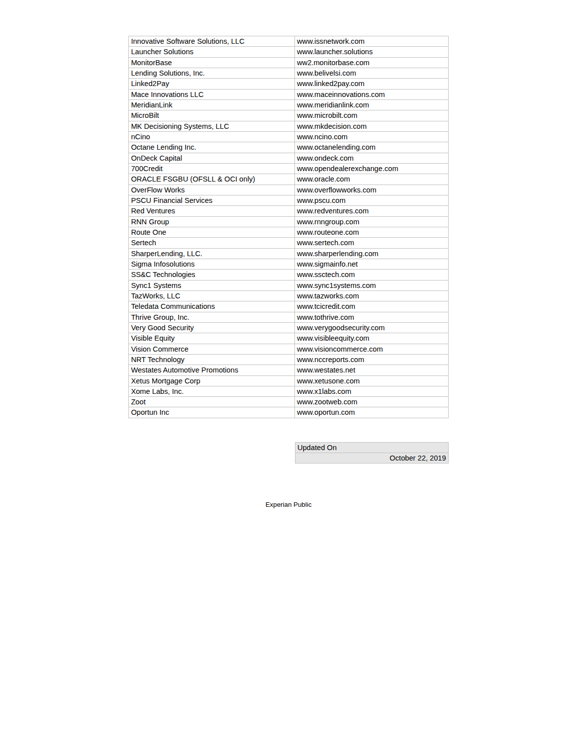| Innovative Software Solutions, LLC | www.issnetwork.com |
| Launcher Solutions | www.launcher.solutions |
| MonitorBase | ww2.monitorbase.com |
| Lending Solutions, Inc. | www.belivelsi.com |
| Linked2Pay | www.linked2pay.com |
| Mace Innovations LLC | www.maceinnovations.com |
| MeridianLink | www.meridianlink.com |
| MicroBilt | www.microbilt.com |
| MK Decisioning Systems, LLC | www.mkdecision.com |
| nCino | www.ncino.com |
| Octane Lending Inc. | www.octanelending.com |
| OnDeck Capital | www.ondeck.com |
| 700Credit | www.opendealerexchange.com |
| ORACLE FSGBU (OFSLL & OCI only) | www.oracle.com |
| OverFlow Works | www.overflowworks.com |
| PSCU Financial Services | www.pscu.com |
| Red Ventures | www.redventures.com |
| RNN Group | www.rnngroup.com |
| Route One | www.routeone.com |
| Sertech | www.sertech.com |
| SharperLending, LLC. | www.sharperlending.com |
| Sigma Infosolutions | www.sigmainfo.net |
| SS&C Technologies | www.ssctech.com |
| Sync1 Systems | www.sync1systems.com |
| TazWorks, LLC | www.tazworks.com |
| Teledata Communications | www.tcicredit.com |
| Thrive Group, Inc. | www.tothrive.com |
| Very Good Security | www.verygoodsecurity.com |
| Visible Equity | www.visibleequity.com |
| Vision Commerce | www.visioncommerce.com |
| NRT Technology | www.nccreports.com |
| Westates Automotive Promotions | www.westates.net |
| Xetus Mortgage Corp | www.xetusone.com |
| Xome Labs, Inc. | www.x1labs.com |
| Zoot | www.zootweb.com |
| Oportun Inc | www.oportun.com |
| Updated On |
| October 22, 2019 |
Experian Public